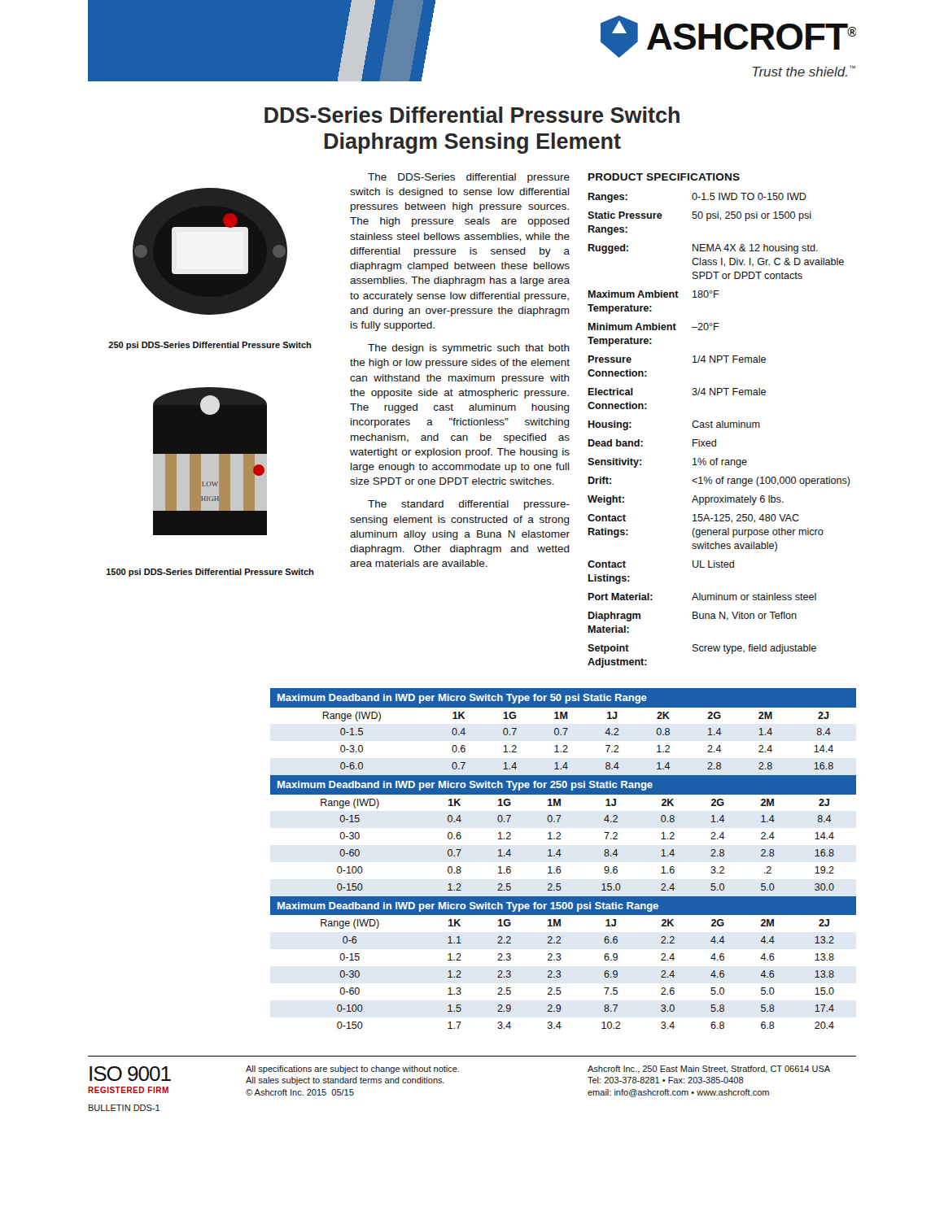ASHCROFT®
Trust the shield.™
DDS-Series Differential Pressure Switch
Diaphragm Sensing Element
250 psi DDS-Series Differential Pressure Switch
1500 psi DDS-Series Differential Pressure Switch
The DDS-Series differential pressure switch is designed to sense low differential pressures between high pressure sources. The high pressure seals are opposed stainless steel bellows assemblies, while the differential pressure is sensed by a diaphragm clamped between these bellows assemblies. The diaphragm has a large area to accurately sense low differential pressure, and during an over-pressure the diaphragm is fully supported.
The design is symmetric such that both the high or low pressure sides of the element can withstand the maximum pressure with the opposite side at atmospheric pressure. The rugged cast aluminum housing incorporates a "frictionless" switching mechanism, and can be specified as watertight or explosion proof. The housing is large enough to accommodate up to one full size SPDT or one DPDT electric switches.
The standard differential pressure-sensing element is constructed of a strong aluminum alloy using a Buna N elastomer diaphragm. Other diaphragm and wetted area materials are available.
PRODUCT SPECIFICATIONS
| Ranges: | 0-1.5 IWD TO 0-150 IWD |
| Static Pressure Ranges: | 50 psi, 250 psi or 1500 psi |
| Rugged: | NEMA 4X & 12 housing std. Class I, Div. I, Gr. C & D available SPDT or DPDT contacts |
| Maximum Ambient Temperature: | 180°F |
| Minimum Ambient Temperature: | –20°F |
| Pressure Connection: | 1/4 NPT Female |
| Electrical Connection: | 3/4 NPT Female |
| Housing: | Cast aluminum |
| Dead band: | Fixed |
| Sensitivity: | 1% of range |
| Drift: | <1% of range (100,000 operations) |
| Weight: | Approximately 6 lbs. |
| Contact Ratings: | 15A-125, 250, 480 VAC (general purpose other micro switches available) |
| Contact Listings: | UL Listed |
| Port Material: | Aluminum or stainless steel |
| Diaphragm Material: | Buna N, Viton or Teflon |
| Setpoint Adjustment: | Screw type, field adjustable |
Maximum Deadband in IWD per Micro Switch Type for 50 psi Static Range
| Range (IWD) | 1K | 1G | 1M | 1J | 2K | 2G | 2M | 2J |
| --- | --- | --- | --- | --- | --- | --- | --- | --- |
| 0-1.5 | 0.4 | 0.7 | 0.7 | 4.2 | 0.8 | 1.4 | 1.4 | 8.4 |
| 0-3.0 | 0.6 | 1.2 | 1.2 | 7.2 | 1.2 | 2.4 | 2.4 | 14.4 |
| 0-6.0 | 0.7 | 1.4 | 1.4 | 8.4 | 1.4 | 2.8 | 2.8 | 16.8 |
Maximum Deadband in IWD per Micro Switch Type for 250 psi Static Range
| Range (IWD) | 1K | 1G | 1M | 1J | 2K | 2G | 2M | 2J |
| --- | --- | --- | --- | --- | --- | --- | --- | --- |
| 0-15 | 0.4 | 0.7 | 0.7 | 4.2 | 0.8 | 1.4 | 1.4 | 8.4 |
| 0-30 | 0.6 | 1.2 | 1.2 | 7.2 | 1.2 | 2.4 | 2.4 | 14.4 |
| 0-60 | 0.7 | 1.4 | 1.4 | 8.4 | 1.4 | 2.8 | 2.8 | 16.8 |
| 0-100 | 0.8 | 1.6 | 1.6 | 9.6 | 1.6 | 3.2 | .2 | 19.2 |
| 0-150 | 1.2 | 2.5 | 2.5 | 15.0 | 2.4 | 5.0 | 5.0 | 30.0 |
Maximum Deadband in IWD per Micro Switch Type for 1500 psi Static Range
| Range (IWD) | 1K | 1G | 1M | 1J | 2K | 2G | 2M | 2J |
| --- | --- | --- | --- | --- | --- | --- | --- | --- |
| 0-6 | 1.1 | 2.2 | 2.2 | 6.6 | 2.2 | 4.4 | 4.4 | 13.2 |
| 0-15 | 1.2 | 2.3 | 2.3 | 6.9 | 2.4 | 4.6 | 4.6 | 13.8 |
| 0-30 | 1.2 | 2.3 | 2.3 | 6.9 | 2.4 | 4.6 | 4.6 | 13.8 |
| 0-60 | 1.3 | 2.5 | 2.5 | 7.5 | 2.6 | 5.0 | 5.0 | 15.0 |
| 0-100 | 1.5 | 2.9 | 2.9 | 8.7 | 3.0 | 5.8 | 5.8 | 17.4 |
| 0-150 | 1.7 | 3.4 | 3.4 | 10.2 | 3.4 | 6.8 | 6.8 | 20.4 |
ISO 9001
REGISTERED FIRM
BULLETIN DDS-1
All specifications are subject to change without notice.
All sales subject to standard terms and conditions.
© Ashcroft Inc. 2015 05/15
Ashcroft Inc., 250 East Main Street, Stratford, CT 06614 USA
Tel: 203-378-8281 • Fax: 203-385-0408
email: info@ashcroft.com • www.ashcroft.com